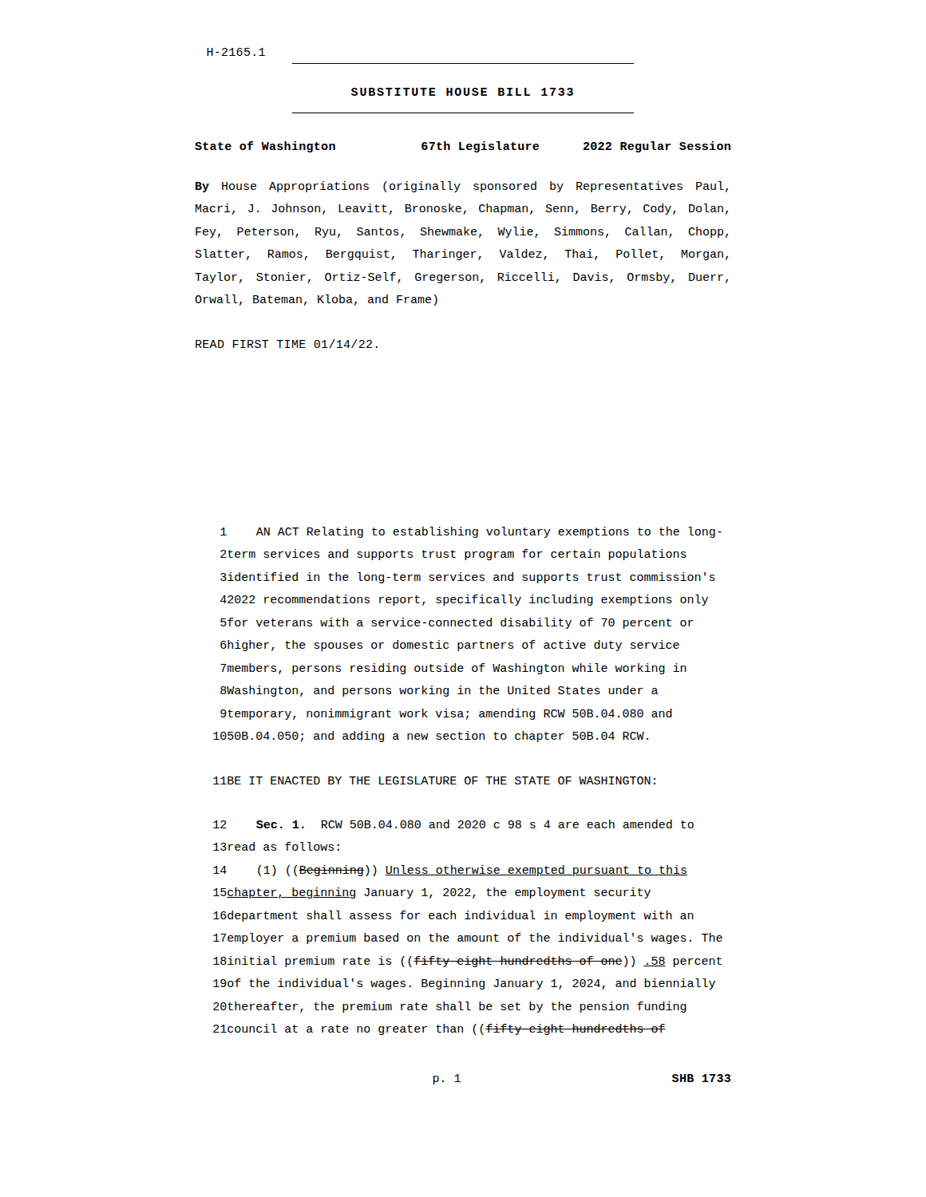H-2165.1
SUBSTITUTE HOUSE BILL 1733
State of Washington 67th Legislature 2022 Regular Session
By House Appropriations (originally sponsored by Representatives Paul, Macri, J. Johnson, Leavitt, Bronoske, Chapman, Senn, Berry, Cody, Dolan, Fey, Peterson, Ryu, Santos, Shewmake, Wylie, Simmons, Callan, Chopp, Slatter, Ramos, Bergquist, Tharinger, Valdez, Thai, Pollet, Morgan, Taylor, Stonier, Ortiz-Self, Gregerson, Riccelli, Davis, Ormsby, Duerr, Orwall, Bateman, Kloba, and Frame)
READ FIRST TIME 01/14/22.
| 1 | AN ACT Relating to establishing voluntary exemptions to the long- |
| 2 | term services and supports trust program for certain populations |
| 3 | identified in the long-term services and supports trust commission's |
| 4 | 2022 recommendations report, specifically including exemptions only |
| 5 | for veterans with a service-connected disability of 70 percent or |
| 6 | higher, the spouses or domestic partners of active duty service |
| 7 | members, persons residing outside of Washington while working in |
| 8 | Washington, and persons working in the United States under a |
| 9 | temporary, nonimmigrant work visa; amending RCW 50B.04.080 and |
| 10 | 50B.04.050; and adding a new section to chapter 50B.04 RCW. |
| 11 | BE IT ENACTED BY THE LEGISLATURE OF THE STATE OF WASHINGTON: |
| 12 | Sec. 1. RCW 50B.04.080 and 2020 c 98 s 4 are each amended to |
| 13 | read as follows: |
| 14 | (1) (( Beginning )) Unless otherwise exempted pursuant to this |
| 15 | chapter, beginning January 1, 2022, the employment security |
| 16 | department shall assess for each individual in employment with an |
| 17 | employer a premium based on the amount of the individual's wages. The |
| 18 | initial premium rate is (( fifty-eight hundredths of one )) .58 percent |
| 19 | of the individual's wages. Beginning January 1, 2024, and biennially |
| 20 | thereafter, the premium rate shall be set by the pension funding |
| 21 | council at a rate no greater than (( fifty-eight hundredths of |
p. 1 SHB 1733